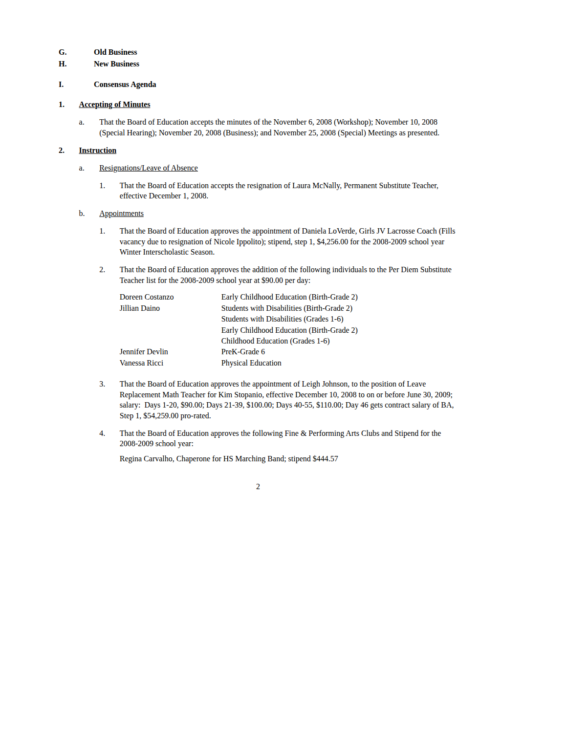G.
Old Business
H.
New Business
I.
Consensus Agenda
1.
Accepting of Minutes
a.
That the Board of Education accepts the minutes of the November 6, 2008 (Workshop); November 10, 2008 (Special Hearing); November 20, 2008 (Business); and November 25, 2008 (Special) Meetings as presented.
2.
Instruction
a.
Resignations/Leave of Absence
1.
That the Board of Education accepts the resignation of Laura McNally, Permanent Substitute Teacher, effective December 1, 2008.
b.
Appointments
1.
That the Board of Education approves the appointment of Daniela LoVerde, Girls JV Lacrosse Coach (Fills vacancy due to resignation of Nicole Ippolito); stipend, step 1, $4,256.00 for the 2008-2009 school year Winter Interscholastic Season.
2.
That the Board of Education approves the addition of the following individuals to the Per Diem Substitute Teacher list for the 2008-2009 school year at $90.00 per day:
| Doreen Costanzo | Early Childhood Education (Birth-Grade 2) |
| Jillian Daino | Students with Disabilities (Birth-Grade 2) |
| | Students with Disabilities (Grades 1-6) |
| | Early Childhood Education (Birth-Grade 2) |
| | Childhood Education (Grades 1-6) |
| Jennifer Devlin | PreK-Grade 6 |
| Vanessa Ricci | Physical Education |
3.
That the Board of Education approves the appointment of Leigh Johnson, to the position of Leave Replacement Math Teacher for Kim Stopanio, effective December 10, 2008 to on or before June 30, 2009; salary: Days 1-20, $90.00; Days 21-39, $100.00; Days 40-55, $110.00; Day 46 gets contract salary of BA, Step 1, $54,259.00 pro-rated.
4.
That the Board of Education approves the following Fine & Performing Arts Clubs and Stipend for the 2008-2009 school year:
Regina Carvalho, Chaperone for HS Marching Band; stipend $444.57
2